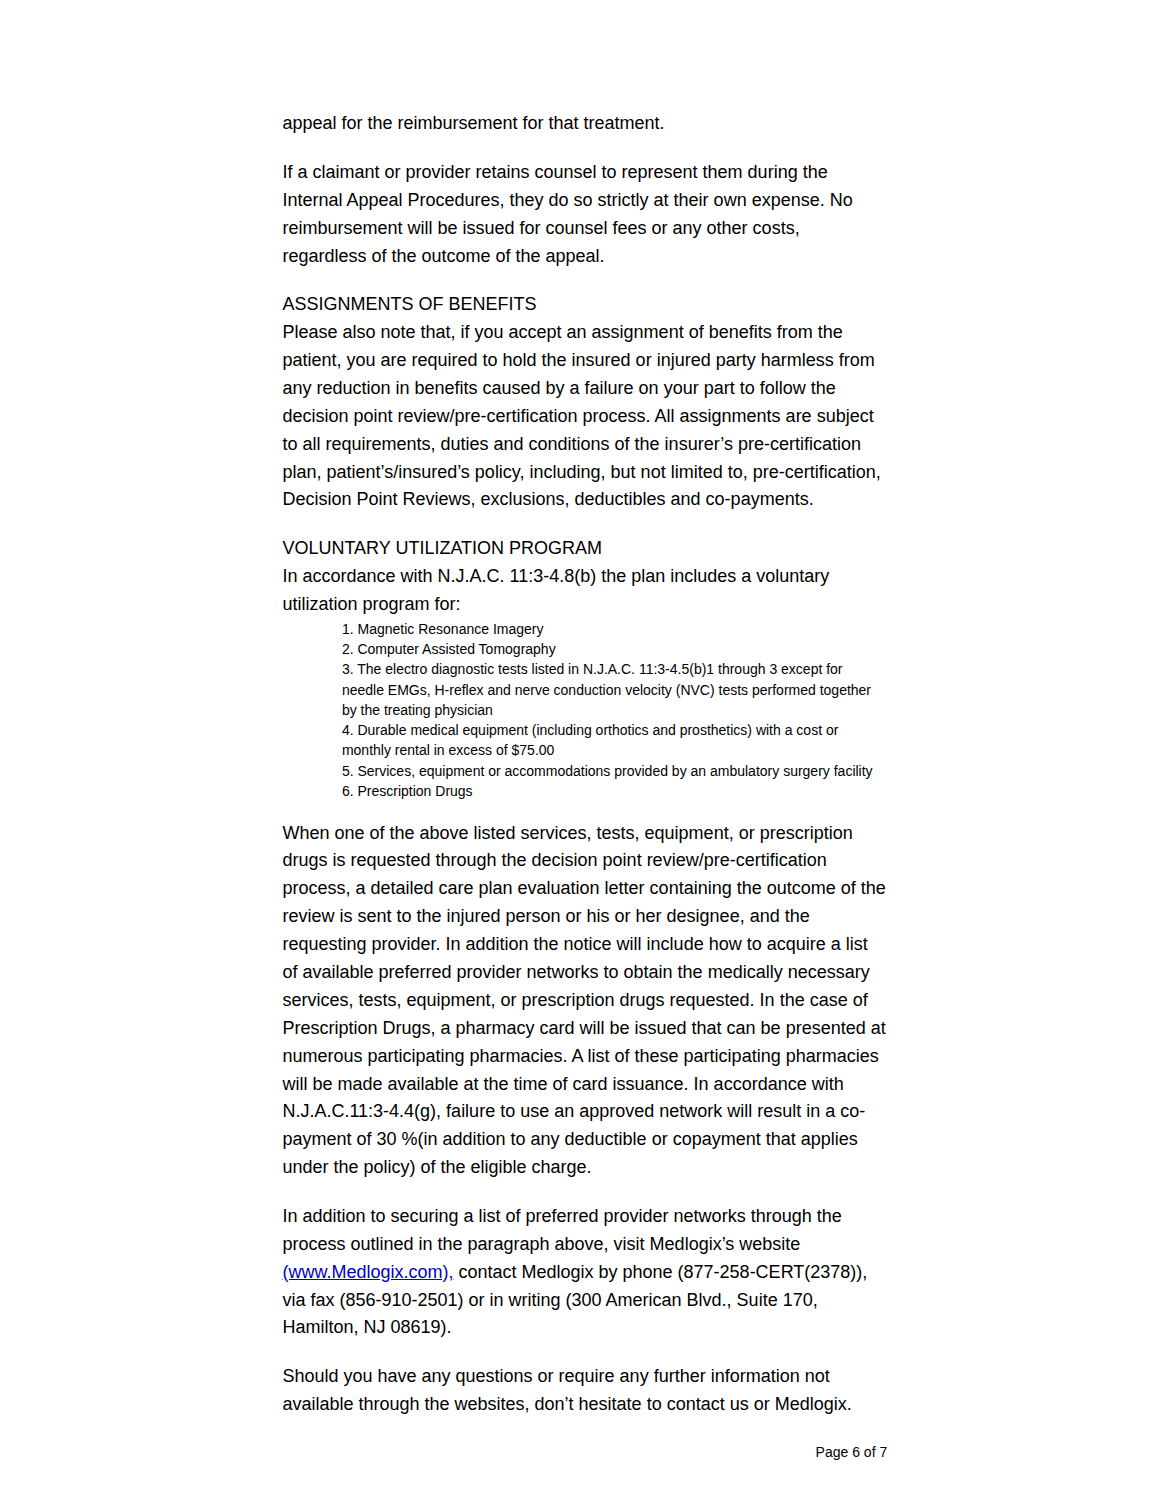appeal for the reimbursement for that treatment.
If a claimant or provider retains counsel to represent them during the Internal Appeal Procedures, they do so strictly at their own expense. No reimbursement will be issued for counsel fees or any other costs, regardless of the outcome of the appeal.
ASSIGNMENTS OF BENEFITS
Please also note that, if you accept an assignment of benefits from the patient, you are required to hold the insured or injured party harmless from any reduction in benefits caused by a failure on your part to follow the decision point review/pre-certification process. All assignments are subject to all requirements, duties and conditions of the insurer’s pre-certification plan, patient’s/insured’s policy, including, but not limited to, pre-certification, Decision Point Reviews, exclusions, deductibles and co-payments.
VOLUNTARY UTILIZATION PROGRAM
In accordance with N.J.A.C. 11:3-4.8(b) the plan includes a voluntary utilization program for:
1. Magnetic Resonance Imagery
2. Computer Assisted Tomography
3. The electro diagnostic tests listed in N.J.A.C. 11:3-4.5(b)1 through 3 except for needle EMGs, H-reflex and nerve conduction velocity (NVC) tests performed together by the treating physician
4. Durable medical equipment (including orthotics and prosthetics) with a cost or monthly rental in excess of $75.00
5. Services, equipment or accommodations provided by an ambulatory surgery facility
6. Prescription Drugs
When one of the above listed services, tests, equipment, or prescription drugs is requested through the decision point review/pre-certification process, a detailed care plan evaluation letter containing the outcome of the review is sent to the injured person or his or her designee, and the requesting provider. In addition the notice will include how to acquire a list of available preferred provider networks to obtain the medically necessary services, tests, equipment, or prescription drugs requested. In the case of Prescription Drugs, a pharmacy card will be issued that can be presented at numerous participating pharmacies. A list of these participating pharmacies will be made available at the time of card issuance. In accordance with N.J.A.C.11:3-4.4(g), failure to use an approved network will result in a co-payment of 30 %(in addition to any deductible or copayment that applies under the policy) of the eligible charge.
In addition to securing a list of preferred provider networks through the process outlined in the paragraph above, visit Medlogix’s website (www.Medlogix.com), contact Medlogix by phone (877-258-CERT(2378)), via fax (856-910-2501) or in writing (300 American Blvd., Suite 170, Hamilton, NJ 08619).
Should you have any questions or require any further information not available through the websites, don’t hesitate to contact us or Medlogix.
Page 6 of 7